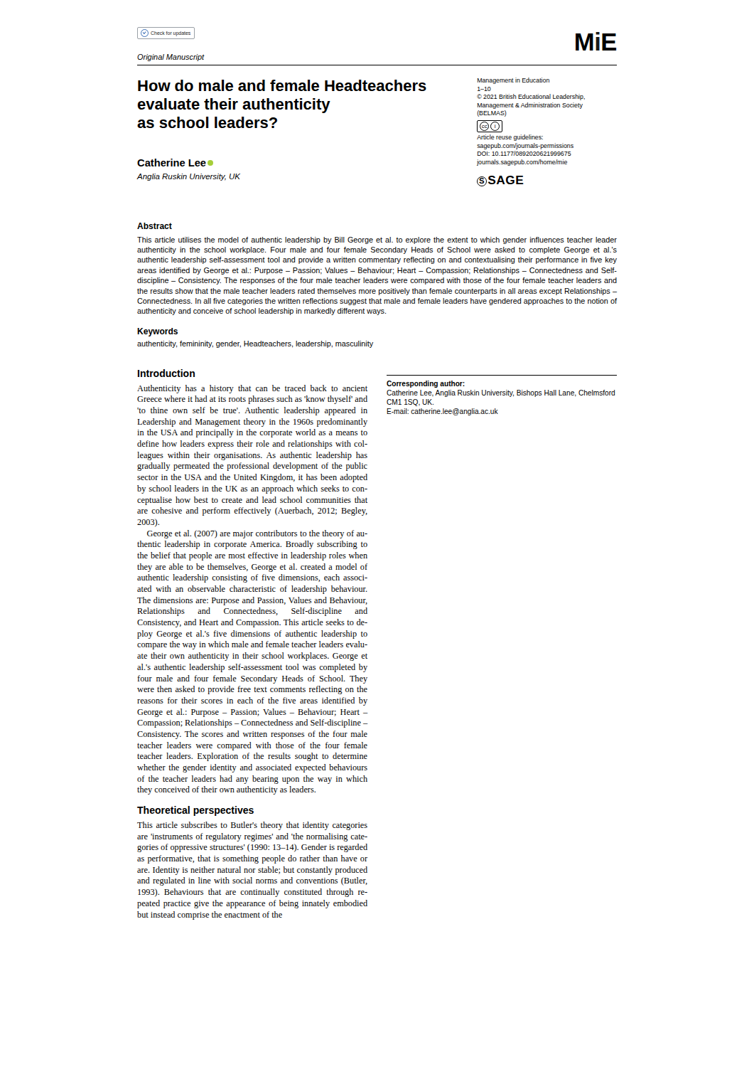Check for updates
Original Manuscript
Mi E
How do male and female Headteachers
evaluate their authenticity
as school leaders?
Catherine Lee
Anglia Ruskin University, UK
Management in Education
1–10
© 2021 British Educational Leadership,
Management & Administration Society
(BELMAS)
cc i
Article reuse guidelines:
sagepub.com/journals-permissions
DOI: 10.1177/0892020621999675
journals.sagepub.com/home/mie
SSAGE
Abstract
This article utilises the model of authentic leadership by Bill George et al. to explore the extent to which gender influences teacher leader authenticity in the school workplace. Four male and four female Secondary Heads of School were asked to complete George et al.'s authentic leadership self-assessment tool and provide a written commentary reflecting on and contextualising their performance in five key areas identified by George et al.: Purpose – Passion; Values – Behaviour; Heart – Compassion; Relationships – Connectedness and Self-discipline – Consistency. The responses of the four male teacher leaders were compared with those of the four female teacher leaders and the results show that the male teacher leaders rated themselves more positively than female counterparts in all areas except Relationships – Connectedness. In all five categories the written reflections suggest that male and female leaders have gendered approaches to the notion of authenticity and conceive of school leadership in markedly different ways.
Keywords
authenticity, femininity, gender, Headteachers, leadership, masculinity
Introduction
Authenticity has a history that can be traced back to ancient Greece where it had at its roots phrases such as 'know thyself' and 'to thine own self be true'. Authentic leadership appeared in Leadership and Management theory in the 1960s predominantly in the USA and principally in the corporate world as a means to define how leaders express their role and relationships with colleagues within their organisations. As authentic leadership has gradually permeated the professional development of the public sector in the USA and the United Kingdom, it has been adopted by school leaders in the UK as an approach which seeks to conceptualise how best to create and lead school communities that are cohesive and perform effectively (Auerbach, 2012; Begley, 2003).
George et al. (2007) are major contributors to the theory of authentic leadership in corporate America. Broadly subscribing to the belief that people are most effective in leadership roles when they are able to be themselves, George et al. created a model of authentic leadership consisting of five dimensions, each associated with an observable characteristic of leadership behaviour. The dimensions are: Purpose and Passion, Values and Behaviour, Relationships and Connectedness, Self-discipline and Consistency, and Heart and Compassion. This article seeks to deploy George et al.'s five dimensions of authentic leadership to compare the way in which male and female teacher leaders evaluate their own authenticity in their school workplaces. George et al.'s authentic leadership self-assessment tool was completed by four male and four female Secondary Heads of School. They were then asked to provide free text comments reflecting on the reasons for their scores in each of the five areas identified by George et al.: Purpose – Passion; Values – Behaviour; Heart – Compassion; Relationships – Connectedness and Self-discipline – Consistency. The scores and written responses of the four male teacher leaders were compared with those of the four female teacher leaders. Exploration of the results sought to determine whether the gender identity and associated expected behaviours of the teacher leaders had any bearing upon the way in which they conceived of their own authenticity as leaders.
Theoretical perspectives
This article subscribes to Butler's theory that identity categories are 'instruments of regulatory regimes' and 'the normalising categories of oppressive structures' (1990: 13–14). Gender is regarded as performative, that is something people do rather than have or are. Identity is neither natural nor stable; but constantly produced and regulated in line with social norms and conventions (Butler, 1993). Behaviours that are continually constituted through repeated practice give the appearance of being innately embodied but instead comprise the enactment of the
Corresponding author:
Catherine Lee, Anglia Ruskin University, Bishops Hall Lane, Chelmsford CM1 1SQ, UK.
E-mail: catherine.lee@anglia.ac.uk